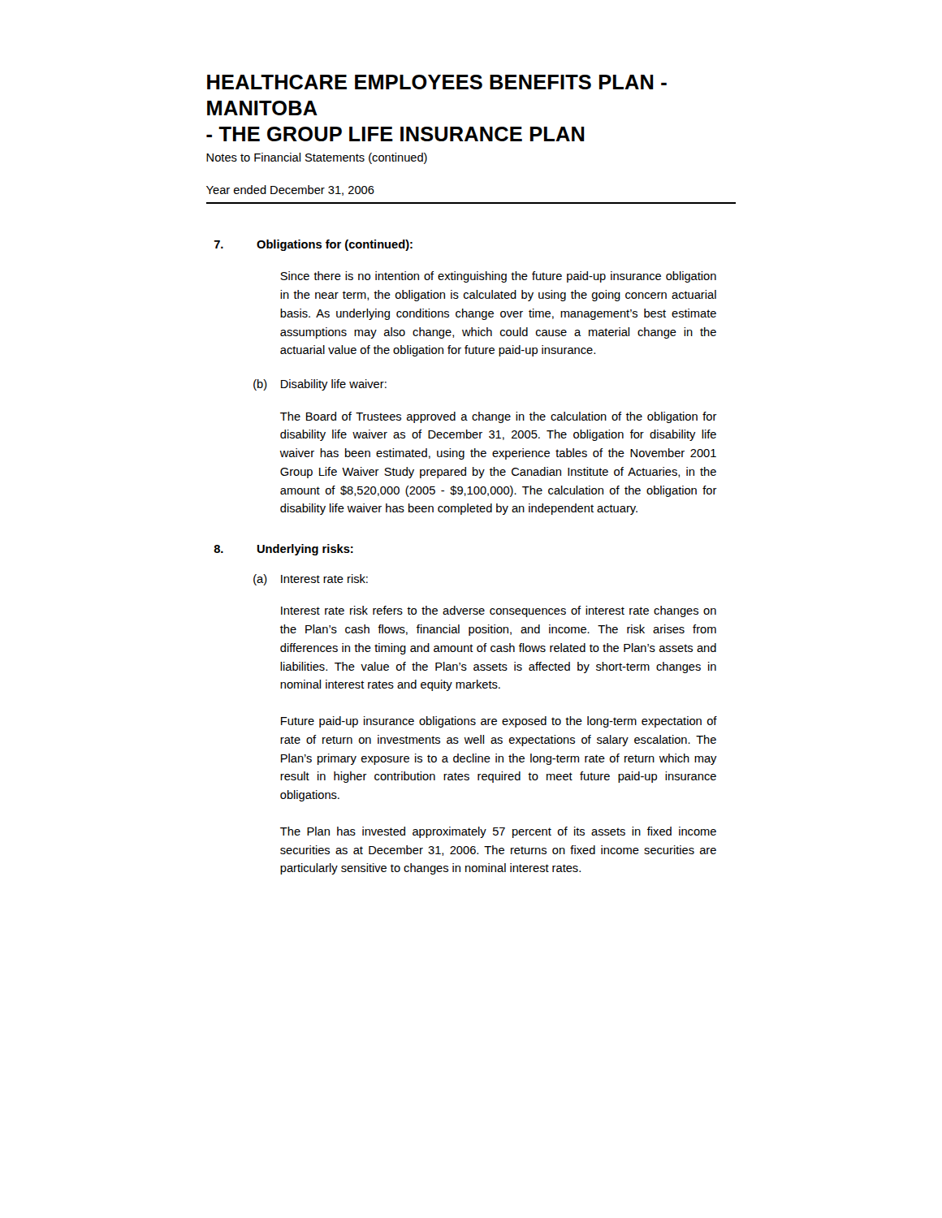HEALTHCARE EMPLOYEES BENEFITS PLAN - MANITOBA
- THE GROUP LIFE INSURANCE PLAN
Notes to Financial Statements (continued)
Year ended December 31, 2006
7. Obligations for (continued):
Since there is no intention of extinguishing the future paid-up insurance obligation in the near term, the obligation is calculated by using the going concern actuarial basis. As underlying conditions change over time, management’s best estimate assumptions may also change, which could cause a material change in the actuarial value of the obligation for future paid-up insurance.
(b)
Disability life waiver:
The Board of Trustees approved a change in the calculation of the obligation for disability life waiver as of December 31, 2005. The obligation for disability life waiver has been estimated, using the experience tables of the November 2001 Group Life Waiver Study prepared by the Canadian Institute of Actuaries, in the amount of $8,520,000 (2005 - $9,100,000). The calculation of the obligation for disability life waiver has been completed by an independent actuary.
8. Underlying risks:
(a)
Interest rate risk:
Interest rate risk refers to the adverse consequences of interest rate changes on the Plan’s cash flows, financial position, and income. The risk arises from differences in the timing and amount of cash flows related to the Plan’s assets and liabilities. The value of the Plan’s assets is affected by short-term changes in nominal interest rates and equity markets.
Future paid-up insurance obligations are exposed to the long-term expectation of rate of return on investments as well as expectations of salary escalation. The Plan’s primary exposure is to a decline in the long-term rate of return which may result in higher contribution rates required to meet future paid-up insurance obligations.
The Plan has invested approximately 57 percent of its assets in fixed income securities as at December 31, 2006. The returns on fixed income securities are particularly sensitive to changes in nominal interest rates.